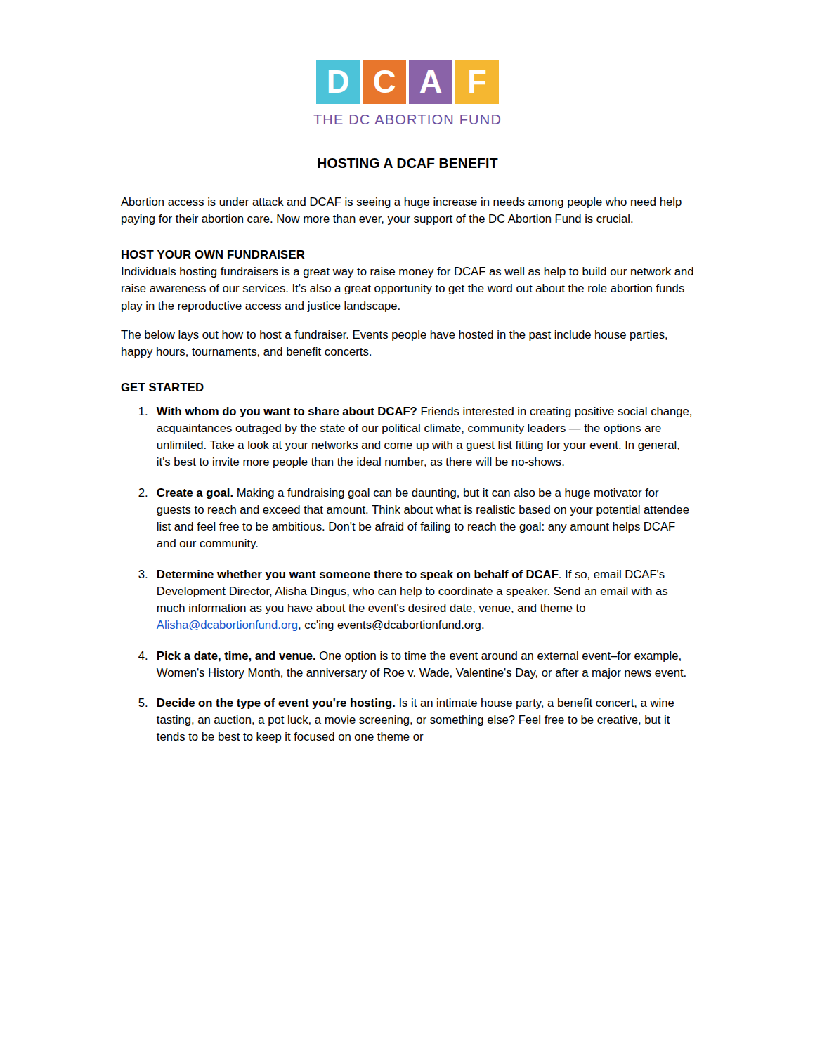DCAF
THE DC ABORTION FUND
HOSTING A DCAF BENEFIT
Abortion access is under attack and DCAF is seeing a huge increase in needs among people who need help paying for their abortion care. Now more than ever, your support of the DC Abortion Fund is crucial.
HOST YOUR OWN FUNDRAISER
Individuals hosting fundraisers is a great way to raise money for DCAF as well as help to build our network and raise awareness of our services. It's also a great opportunity to get the word out about the role abortion funds play in the reproductive access and justice landscape.
The below lays out how to host a fundraiser. Events people have hosted in the past include house parties, happy hours, tournaments, and benefit concerts.
GET STARTED
With whom do you want to share about DCAF? Friends interested in creating positive social change, acquaintances outraged by the state of our political climate, community leaders — the options are unlimited. Take a look at your networks and come up with a guest list fitting for your event. In general, it's best to invite more people than the ideal number, as there will be no-shows.
Create a goal. Making a fundraising goal can be daunting, but it can also be a huge motivator for guests to reach and exceed that amount. Think about what is realistic based on your potential attendee list and feel free to be ambitious. Don't be afraid of failing to reach the goal: any amount helps DCAF and our community.
Determine whether you want someone there to speak on behalf of DCAF. If so, email DCAF's Development Director, Alisha Dingus, who can help to coordinate a speaker. Send an email with as much information as you have about the event's desired date, venue, and theme to Alisha@dcabortionfund.org, cc'ing events@dcabortionfund.org.
Pick a date, time, and venue. One option is to time the event around an external event–for example, Women's History Month, the anniversary of Roe v. Wade, Valentine's Day, or after a major news event.
Decide on the type of event you're hosting. Is it an intimate house party, a benefit concert, a wine tasting, an auction, a pot luck, a movie screening, or something else? Feel free to be creative, but it tends to be best to keep it focused on one theme or